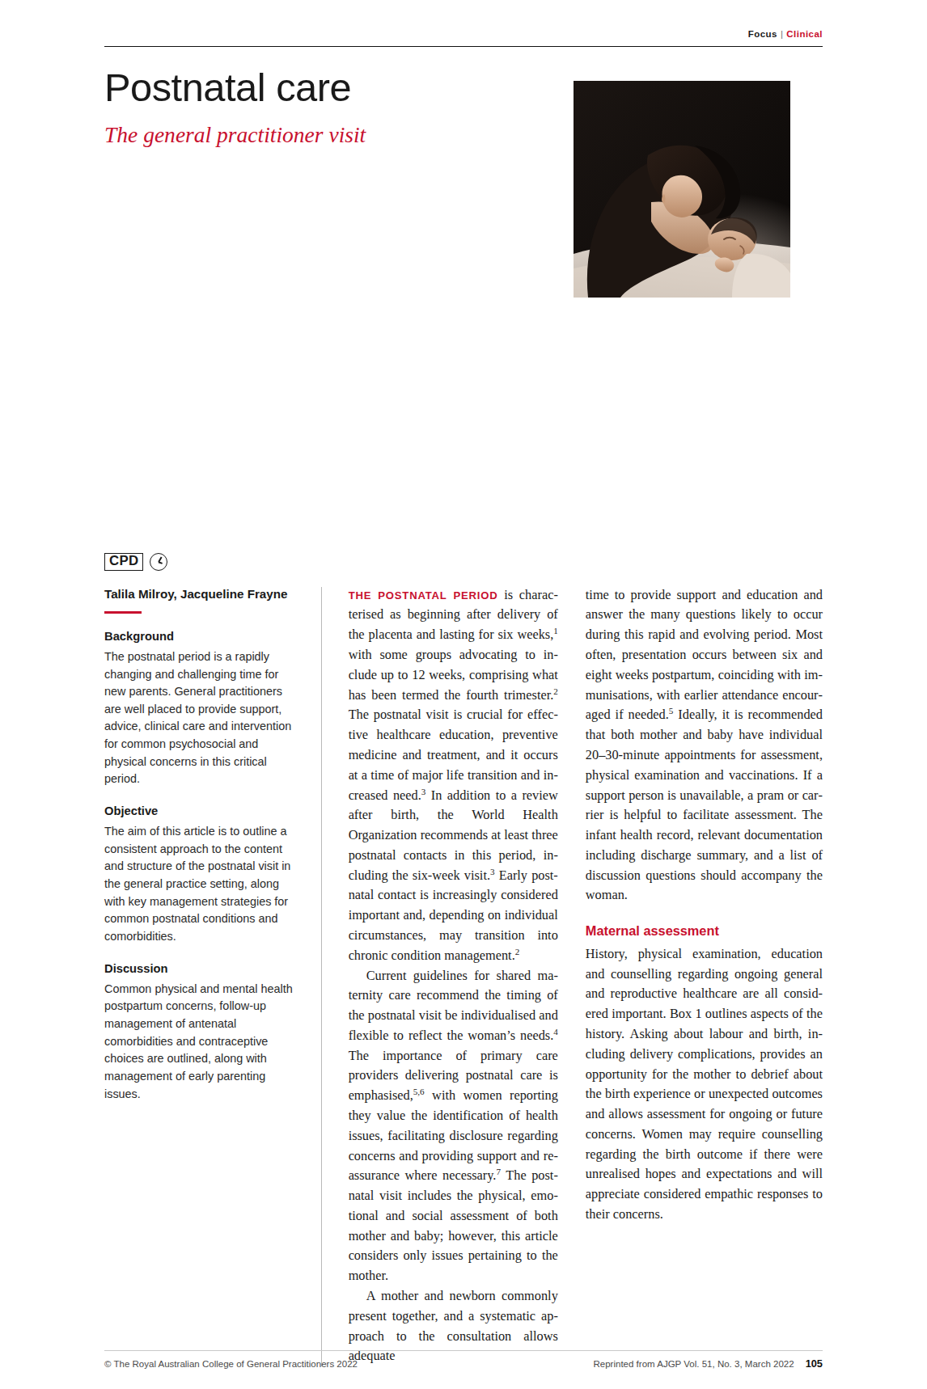Focus|Clinical
Postnatal care
The general practitioner visit
CPD
Talila Milroy, Jacqueline Frayne
Background
The postnatal period is a rapidly changing and challenging time for new parents. General practitioners are well placed to provide support, advice, clinical care and intervention for common psychosocial and physical concerns in this critical period.
Objective
The aim of this article is to outline a consistent approach to the content and structure of the postnatal visit in the general practice setting, along with key management strategies for common postnatal conditions and comorbidities.
Discussion
Common physical and mental health postpartum concerns, follow-up management of antenatal comorbidities and contraceptive choices are outlined, along with management of early parenting issues.
The postnatal period is characterised as beginning after delivery of the placenta and lasting for six weeks,1 with some groups advocating to include up to 12 weeks, comprising what has been termed the fourth trimester.2 The postnatal visit is crucial for effective healthcare education, preventive medicine and treatment, and it occurs at a time of major life transition and increased need.3 In addition to a review after birth, the World Health Organization recommends at least three postnatal contacts in this period, including the six-week visit.3 Early postnatal contact is increasingly considered important and, depending on individual circumstances, may transition into chronic condition management.2
Current guidelines for shared maternity care recommend the timing of the postnatal visit be individualised and flexible to reflect the woman’s needs.4 The importance of primary care providers delivering postnatal care is emphasised,5,6 with women reporting they value the identification of health issues, facilitating disclosure regarding concerns and providing support and reassurance where necessary.7 The postnatal visit includes the physical, emotional and social assessment of both mother and baby; however, this article considers only issues pertaining to the mother.
A mother and newborn commonly present together, and a systematic approach to the consultation allows adequate
time to provide support and education and answer the many questions likely to occur during this rapid and evolving period. Most often, presentation occurs between six and eight weeks postpartum, coinciding with immunisations, with earlier attendance encouraged if needed.5 Ideally, it is recommended that both mother and baby have individual 20–30-minute appointments for assessment, physical examination and vaccinations. If a support person is unavailable, a pram or carrier is helpful to facilitate assessment. The infant health record, relevant documentation including discharge summary, and a list of discussion questions should accompany the woman.
Maternal assessment
History, physical examination, education and counselling regarding ongoing general and reproductive healthcare are all considered important. Box 1 outlines aspects of the history. Asking about labour and birth, including delivery complications, provides an opportunity for the mother to debrief about the birth experience or unexpected outcomes and allows assessment for ongoing or future concerns. Women may require counselling regarding the birth outcome if there were unrealised hopes and expectations and will appreciate considered empathic responses to their concerns.
© The Royal Australian College of General Practitioners 2022
Reprinted from AJGP Vol. 51, No. 3, March 2022 105